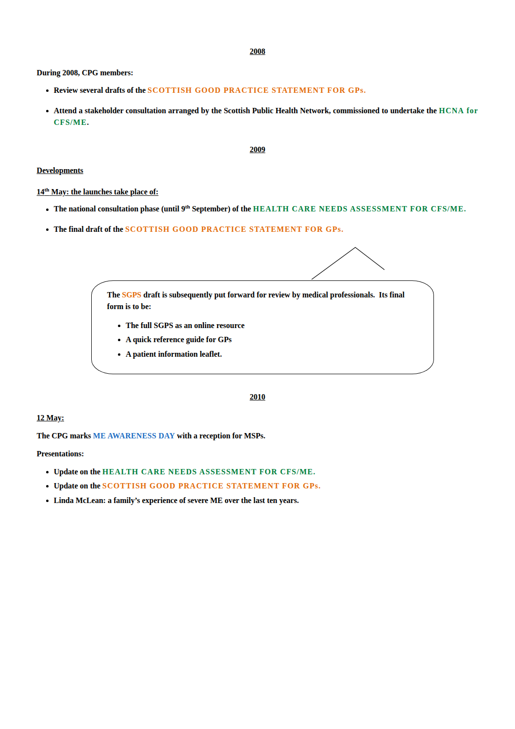2008
During 2008, CPG members:
Review several drafts of the SCOTTISH GOOD PRACTICE STATEMENT FOR GPs.
Attend a stakeholder consultation arranged by the Scottish Public Health Network, commissioned to undertake the HCNA for CFS/ME.
2009
Developments
14th May: the launches take place of:
The national consultation phase (until 9th September) of the HEALTH CARE NEEDS ASSESSMENT FOR CFS/ME.
The final draft of the SCOTTISH GOOD PRACTICE STATEMENT FOR GPs.
The SGPS draft is subsequently put forward for review by medical professionals. Its final form is to be:
The full SGPS as an online resource
A quick reference guide for GPs
A patient information leaflet.
2010
12 May:
The CPG marks ME AWARENESS DAY with a reception for MSPs.
Presentations:
Update on the HEALTH CARE NEEDS ASSESSMENT FOR CFS/ME.
Update on the SCOTTISH GOOD PRACTICE STATEMENT FOR GPs.
Linda McLean: a family’s experience of severe ME over the last ten years.